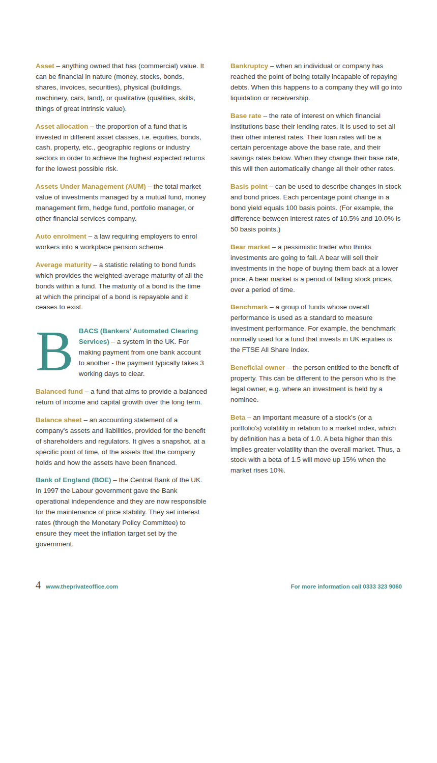Asset – anything owned that has (commercial) value. It can be financial in nature (money, stocks, bonds, shares, invoices, securities), physical (buildings, machinery, cars, land), or qualitative (qualities, skills, things of great intrinsic value).
Asset allocation – the proportion of a fund that is invested in different asset classes, i.e. equities, bonds, cash, property, etc., geographic regions or industry sectors in order to achieve the highest expected returns for the lowest possible risk.
Assets Under Management (AUM) – the total market value of investments managed by a mutual fund, money management firm, hedge fund, portfolio manager, or other financial services company.
Auto enrolment – a law requiring employers to enrol workers into a workplace pension scheme.
Average maturity – a statistic relating to bond funds which provides the weighted-average maturity of all the bonds within a fund. The maturity of a bond is the time at which the principal of a bond is repayable and it ceases to exist.
B
BACS (Bankers' Automated Clearing Services) – a system in the UK. For making payment from one bank account to another - the payment typically takes 3 working days to clear.
Balanced fund – a fund that aims to provide a balanced return of income and capital growth over the long term.
Balance sheet – an accounting statement of a company's assets and liabilities, provided for the benefit of shareholders and regulators. It gives a snapshot, at a specific point of time, of the assets that the company holds and how the assets have been financed.
Bank of England (BOE) – the Central Bank of the UK. In 1997 the Labour government gave the Bank operational independence and they are now responsible for the maintenance of price stability. They set interest rates (through the Monetary Policy Committee) to ensure they meet the inflation target set by the government.
Bankruptcy – when an individual or company has reached the point of being totally incapable of repaying debts. When this happens to a company they will go into liquidation or receivership.
Base rate – the rate of interest on which financial institutions base their lending rates. It is used to set all their other interest rates. Their loan rates will be a certain percentage above the base rate, and their savings rates below. When they change their base rate, this will then automatically change all their other rates.
Basis point – can be used to describe changes in stock and bond prices. Each percentage point change in a bond yield equals 100 basis points. (For example, the difference between interest rates of 10.5% and 10.0% is 50 basis points.)
Bear market – a pessimistic trader who thinks investments are going to fall. A bear will sell their investments in the hope of buying them back at a lower price. A bear market is a period of falling stock prices, over a period of time.
Benchmark – a group of funds whose overall performance is used as a standard to measure investment performance. For example, the benchmark normally used for a fund that invests in UK equities is the FTSE All Share Index.
Beneficial owner – the person entitled to the benefit of property. This can be different to the person who is the legal owner, e.g. where an investment is held by a nominee.
Beta – an important measure of a stock's (or a portfolio's) volatility in relation to a market index, which by definition has a beta of 1.0. A beta higher than this implies greater volatility than the overall market. Thus, a stock with a beta of 1.5 will move up 15% when the market rises 10%.
4 www.theprivateoffice.com
For more information call 0333 323 9060